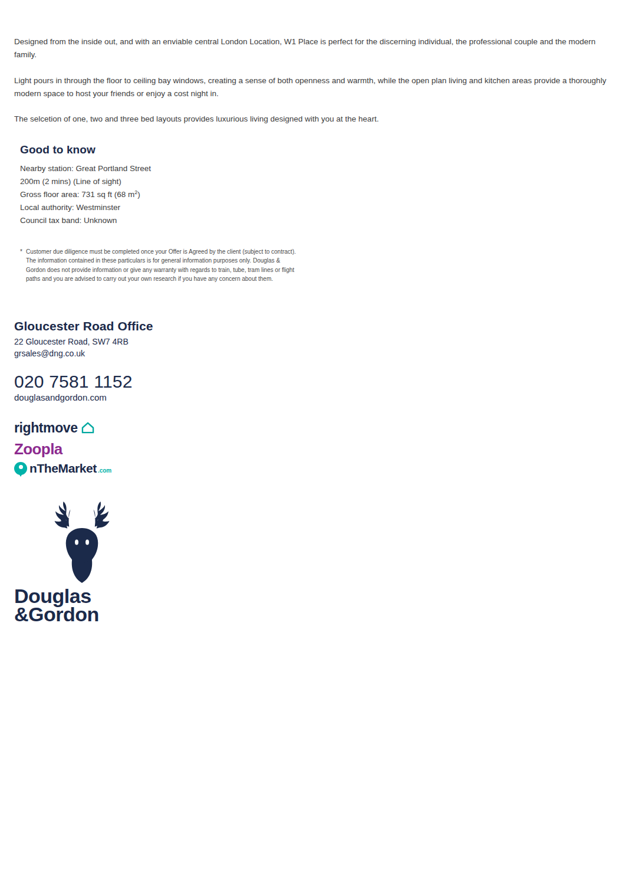Designed from the inside out, and with an enviable central London Location, W1 Place is perfect for the discerning individual, the professional couple and the modern family.
Light pours in through the floor to ceiling bay windows, creating a sense of both openness and warmth, while the open plan living and kitchen areas provide a thoroughly modern space to host your friends or enjoy a cost night in.
The selcetion of one, two and three bed layouts provides luxurious living designed with you at the heart.
Good to know
Nearby station: Great Portland Street
200m (2 mins) (Line of sight)
Gross floor area: 731 sq ft (68 m2)
Local authority: Westminster
Council tax band: Unknown
*
Customer due diligence must be completed once your Offer is Agreed by the client (subject to contract). The information contained in these particulars is for general information purposes only. Douglas & Gordon does not provide information or give any warranty with regards to train, tube, tram lines or flight paths and you are advised to carry out your own research if you have any concern about them.
Gloucester Road Office
22 Gloucester Road, SW7 4RB
grsales@dng.co.uk
020 7581 1152
douglasandgordon.com
rightmove
Zoopla
nTheMarket .com
Douglas
&Gordon